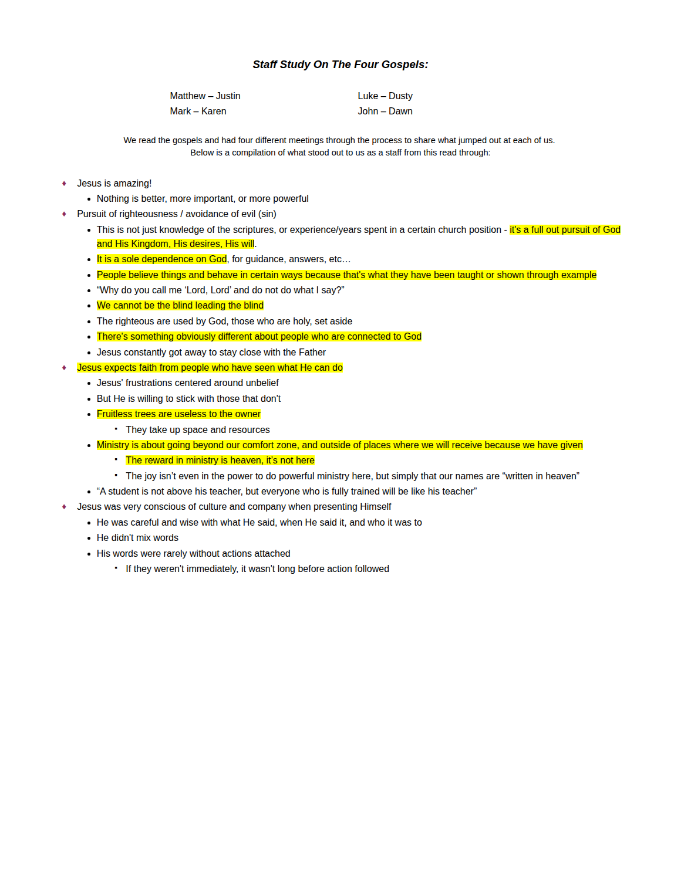Staff Study On The Four Gospels:
| Matthew – Justin | Luke – Dusty |
| Mark – Karen | John – Dawn |
We read the gospels and had four different meetings through the process to share what jumped out at each of us. Below is a compilation of what stood out to us as a staff from this read through:
Jesus is amazing!
Nothing is better, more important, or more powerful
Pursuit of righteousness / avoidance of evil (sin)
This is not just knowledge of the scriptures, or experience/years spent in a certain church position - it's a full out pursuit of God and His Kingdom, His desires, His will.
It is a sole dependence on God, for guidance, answers, etc…
People believe things and behave in certain ways because that's what they have been taught or shown through example
“Why do you call me ‘Lord, Lord’ and do not do what I say?”
We cannot be the blind leading the blind
The righteous are used by God, those who are holy, set aside
There's something obviously different about people who are connected to God
Jesus constantly got away to stay close with the Father
Jesus expects faith from people who have seen what He can do
Jesus' frustrations centered around unbelief
But He is willing to stick with those that don't
Fruitless trees are useless to the owner
They take up space and resources
Ministry is about going beyond our comfort zone, and outside of places where we will receive because we have given
The reward in ministry is heaven, it’s not here
The joy isn’t even in the power to do powerful ministry here, but simply that our names are “written in heaven”
“A student is not above his teacher, but everyone who is fully trained will be like his teacher”
Jesus was very conscious of culture and company when presenting Himself
He was careful and wise with what He said, when He said it, and who it was to
He didn't mix words
His words were rarely without actions attached
If they weren't immediately, it wasn't long before action followed